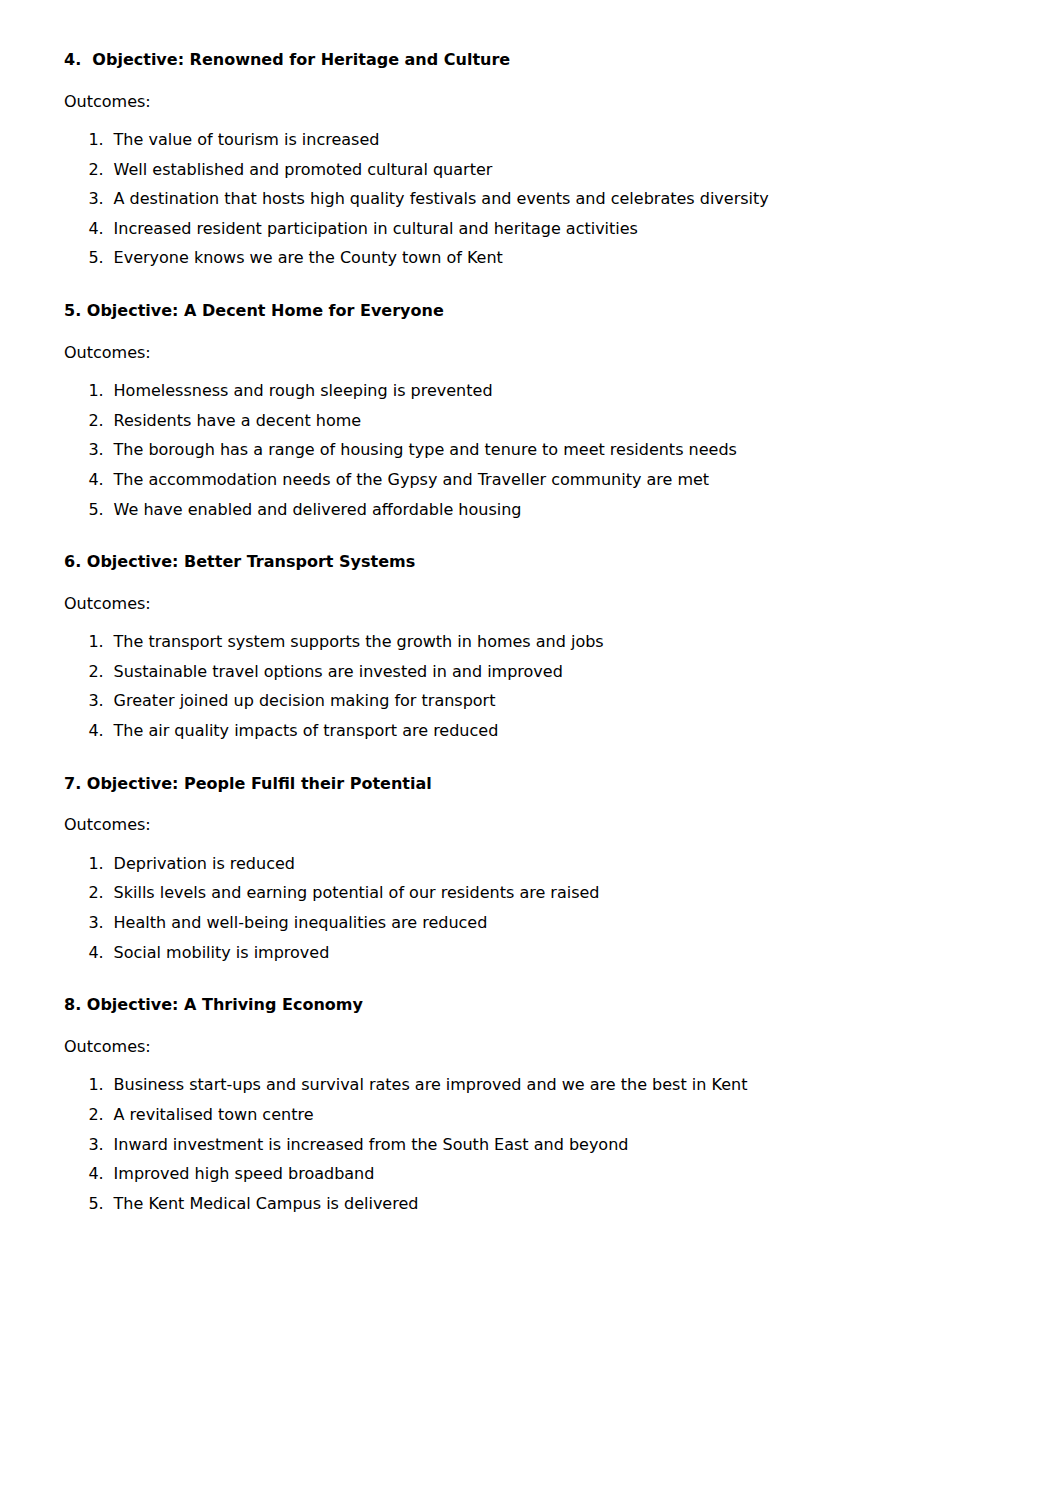4. Objective: Renowned for Heritage and Culture
Outcomes:
The value of tourism is increased
Well established and promoted cultural quarter
A destination that hosts high quality festivals and events and celebrates diversity
Increased resident participation in cultural and heritage activities
Everyone knows we are the County town of Kent
5. Objective: A Decent Home for Everyone
Outcomes:
Homelessness and rough sleeping is prevented
Residents have a decent home
The borough has a range of housing type and tenure to meet residents needs
The accommodation needs of the Gypsy and Traveller community are met
We have enabled and delivered affordable housing
6. Objective: Better Transport Systems
Outcomes:
The transport system supports the growth in homes and jobs
Sustainable travel options are invested in and improved
Greater joined up decision making for transport
The air quality impacts of transport are reduced
7. Objective: People Fulfil their Potential
Outcomes:
Deprivation is reduced
Skills levels and earning potential of our residents are raised
Health and well-being inequalities are reduced
Social mobility is improved
8. Objective: A Thriving Economy
Outcomes:
Business start-ups and survival rates are improved and we are the best in Kent
A revitalised town centre
Inward investment is increased from the South East and beyond
Improved high speed broadband
The Kent Medical Campus is delivered